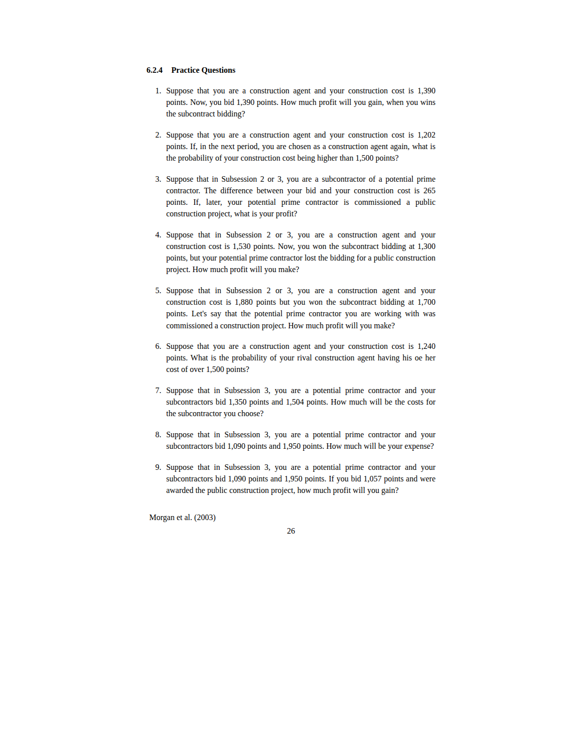6.2.4 Practice Questions
Suppose that you are a construction agent and your construction cost is 1,390 points. Now, you bid 1,390 points. How much profit will you gain, when you wins the subcontract bidding?
Suppose that you are a construction agent and your construction cost is 1,202 points. If, in the next period, you are chosen as a construction agent again, what is the probability of your construction cost being higher than 1,500 points?
Suppose that in Subsession 2 or 3, you are a subcontractor of a potential prime contractor. The difference between your bid and your construction cost is 265 points. If, later, your potential prime contractor is commissioned a public construction project, what is your profit?
Suppose that in Subsession 2 or 3, you are a construction agent and your construction cost is 1,530 points. Now, you won the subcontract bidding at 1,300 points, but your potential prime contractor lost the bidding for a public construction project. How much profit will you make?
Suppose that in Subsession 2 or 3, you are a construction agent and your construction cost is 1,880 points but you won the subcontract bidding at 1,700 points. Let's say that the potential prime contractor you are working with was commissioned a construction project. How much profit will you make?
Suppose that you are a construction agent and your construction cost is 1,240 points. What is the probability of your rival construction agent having his oe her cost of over 1,500 points?
Suppose that in Subsession 3, you are a potential prime contractor and your subcontractors bid 1,350 points and 1,504 points. How much will be the costs for the subcontractor you choose?
Suppose that in Subsession 3, you are a potential prime contractor and your subcontractors bid 1,090 points and 1,950 points. How much will be your expense?
Suppose that in Subsession 3, you are a potential prime contractor and your subcontractors bid 1,090 points and 1,950 points. If you bid 1,057 points and were awarded the public construction project, how much profit will you gain?
Morgan et al. (2003)
26